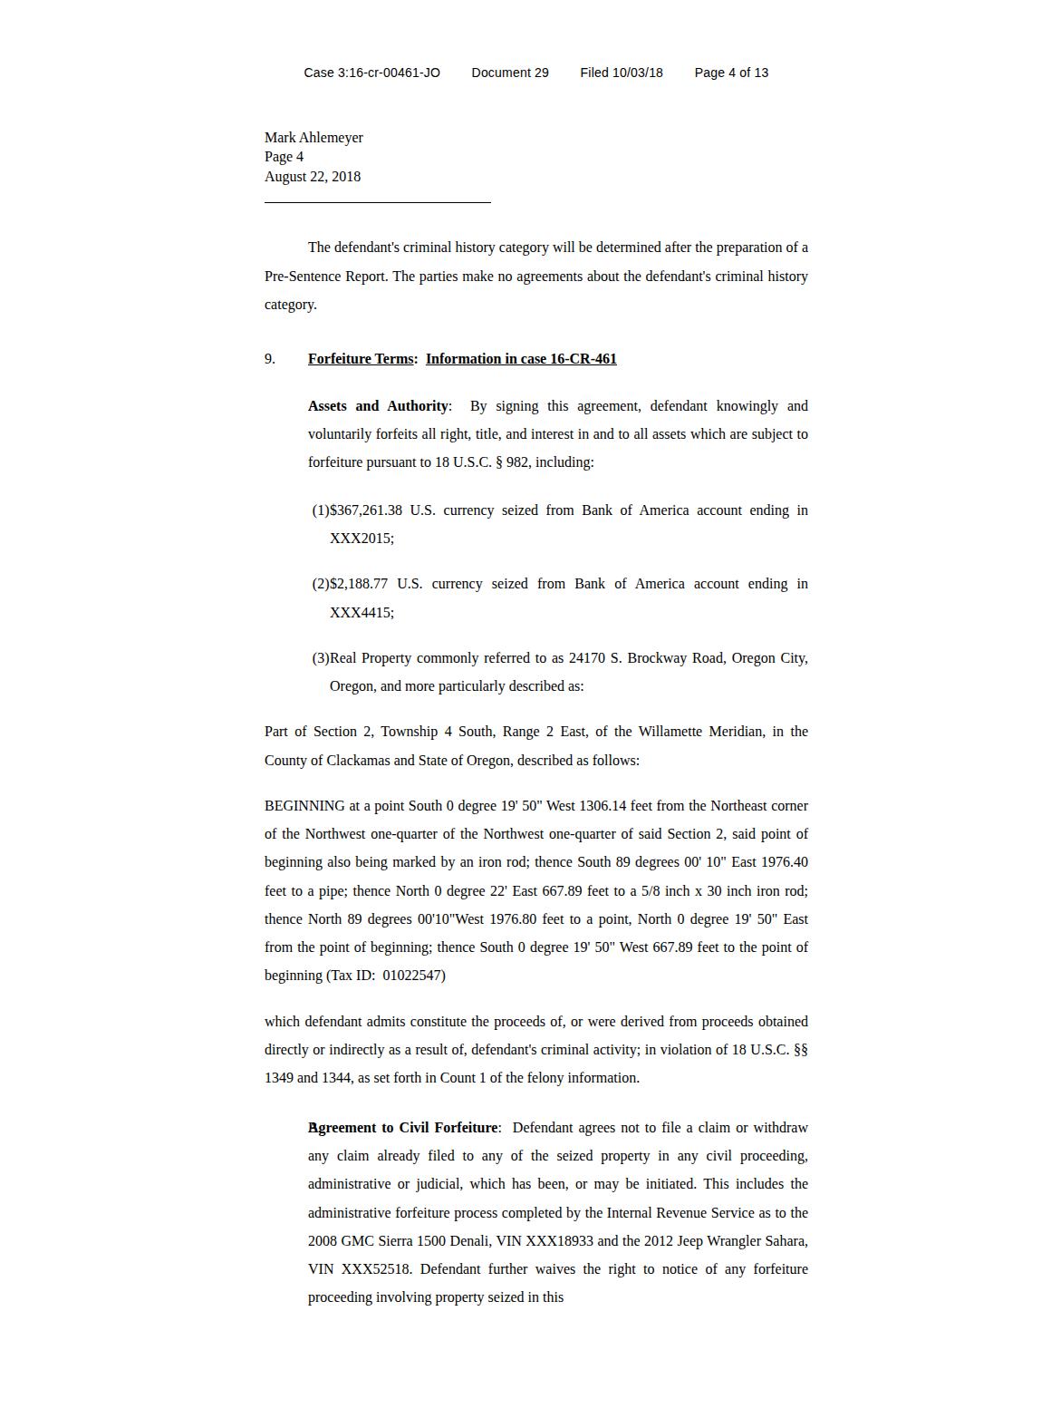Case 3:16-cr-00461-JO Document 29 Filed 10/03/18 Page 4 of 13
Mark Ahlemeyer
Page 4
August 22, 2018
The defendant's criminal history category will be determined after the preparation of a Pre-Sentence Report. The parties make no agreements about the defendant's criminal history category.
9. Forfeiture Terms: Information in case 16-CR-461
A. Assets and Authority: By signing this agreement, defendant knowingly and voluntarily forfeits all right, title, and interest in and to all assets which are subject to forfeiture pursuant to 18 U.S.C. § 982, including:
(1) $367,261.38 U.S. currency seized from Bank of America account ending in XXX2015;
(2) $2,188.77 U.S. currency seized from Bank of America account ending in XXX4415;
(3) Real Property commonly referred to as 24170 S. Brockway Road, Oregon City, Oregon, and more particularly described as:
Part of Section 2, Township 4 South, Range 2 East, of the Willamette Meridian, in the County of Clackamas and State of Oregon, described as follows:
BEGINNING at a point South 0 degree 19' 50" West 1306.14 feet from the Northeast corner of the Northwest one-quarter of the Northwest one-quarter of said Section 2, said point of beginning also being marked by an iron rod; thence South 89 degrees 00' 10" East 1976.40 feet to a pipe; thence North 0 degree 22' East 667.89 feet to a 5/8 inch x 30 inch iron rod; thence North 89 degrees 00'10"West 1976.80 feet to a point, North 0 degree 19' 50" East from the point of beginning; thence South 0 degree 19' 50" West 667.89 feet to the point of beginning (Tax ID: 01022547)
which defendant admits constitute the proceeds of, or were derived from proceeds obtained directly or indirectly as a result of, defendant's criminal activity; in violation of 18 U.S.C. §§ 1349 and 1344, as set forth in Count 1 of the felony information.
B. Agreement to Civil Forfeiture: Defendant agrees not to file a claim or withdraw any claim already filed to any of the seized property in any civil proceeding, administrative or judicial, which has been, or may be initiated. This includes the administrative forfeiture process completed by the Internal Revenue Service as to the 2008 GMC Sierra 1500 Denali, VIN XXX18933 and the 2012 Jeep Wrangler Sahara, VIN XXX52518. Defendant further waives the right to notice of any forfeiture proceeding involving property seized in this